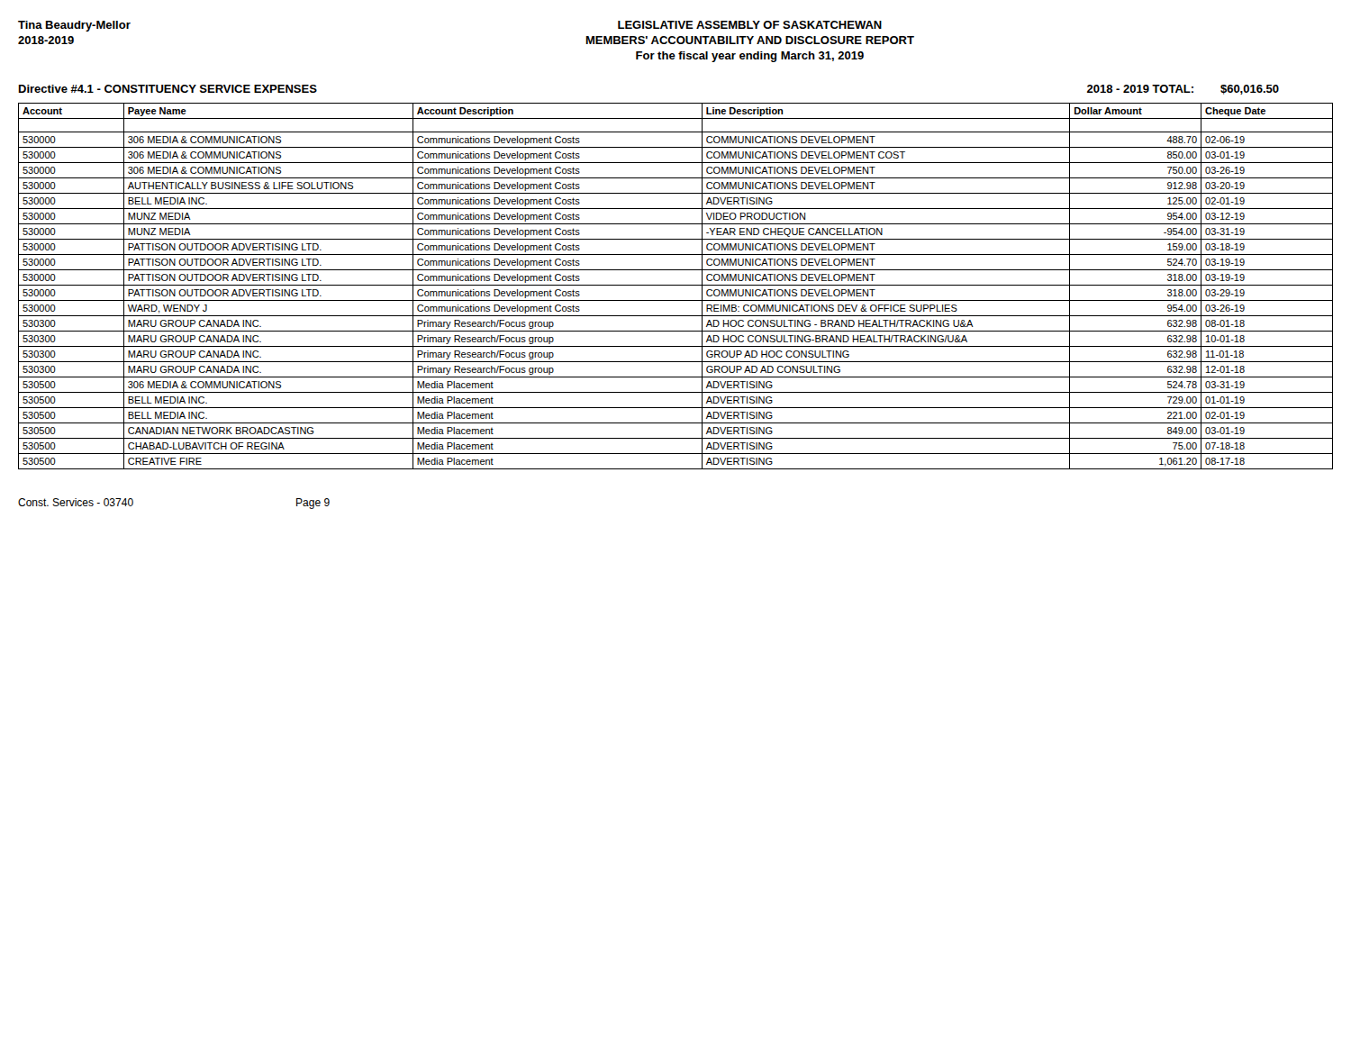Tina Beaudry-Mellor
2018-2019
LEGISLATIVE ASSEMBLY OF SASKATCHEWAN
MEMBERS' ACCOUNTABILITY AND DISCLOSURE REPORT
For the fiscal year ending March 31, 2019
Directive #4.1 - CONSTITUENCY SERVICE EXPENSES
2018 - 2019 TOTAL: $60,016.50
| Account | Payee Name | Account Description | Line Description | Dollar Amount | Cheque Date |
| --- | --- | --- | --- | --- | --- |
| 530000 | 306 MEDIA & COMMUNICATIONS | Communications Development Costs | COMMUNICATIONS DEVELOPMENT | 488.70 | 02-06-19 |
| 530000 | 306 MEDIA & COMMUNICATIONS | Communications Development Costs | COMMUNICATIONS DEVELOPMENT COST | 850.00 | 03-01-19 |
| 530000 | 306 MEDIA & COMMUNICATIONS | Communications Development Costs | COMMUNICATIONS DEVELOPMENT | 750.00 | 03-26-19 |
| 530000 | AUTHENTICALLY BUSINESS & LIFE SOLUTIONS | Communications Development Costs | COMMUNICATIONS DEVELOPMENT | 912.98 | 03-20-19 |
| 530000 | BELL MEDIA INC. | Communications Development Costs | ADVERTISING | 125.00 | 02-01-19 |
| 530000 | MUNZ MEDIA | Communications Development Costs | VIDEO PRODUCTION | 954.00 | 03-12-19 |
| 530000 | MUNZ MEDIA | Communications Development Costs | -YEAR END CHEQUE CANCELLATION | -954.00 | 03-31-19 |
| 530000 | PATTISON OUTDOOR ADVERTISING LTD. | Communications Development Costs | COMMUNICATIONS DEVELOPMENT | 159.00 | 03-18-19 |
| 530000 | PATTISON OUTDOOR ADVERTISING LTD. | Communications Development Costs | COMMUNICATIONS DEVELOPMENT | 524.70 | 03-19-19 |
| 530000 | PATTISON OUTDOOR ADVERTISING LTD. | Communications Development Costs | COMMUNICATIONS DEVELOPMENT | 318.00 | 03-19-19 |
| 530000 | PATTISON OUTDOOR ADVERTISING LTD. | Communications Development Costs | COMMUNICATIONS DEVELOPMENT | 318.00 | 03-29-19 |
| 530000 | WARD, WENDY J | Communications Development Costs | REIMB: COMMUNICATIONS DEV & OFFICE SUPPLIES | 954.00 | 03-26-19 |
| 530300 | MARU GROUP CANADA INC. | Primary Research/Focus group | AD HOC CONSULTING - BRAND HEALTH/TRACKING U&A | 632.98 | 08-01-18 |
| 530300 | MARU GROUP CANADA INC. | Primary Research/Focus group | AD HOC CONSULTING-BRAND HEALTH/TRACKING/U&A | 632.98 | 10-01-18 |
| 530300 | MARU GROUP CANADA INC. | Primary Research/Focus group | GROUP AD HOC CONSULTING | 632.98 | 11-01-18 |
| 530300 | MARU GROUP CANADA INC. | Primary Research/Focus group | GROUP AD AD CONSULTING | 632.98 | 12-01-18 |
| 530500 | 306 MEDIA & COMMUNICATIONS | Media Placement | ADVERTISING | 524.78 | 03-31-19 |
| 530500 | BELL MEDIA INC. | Media Placement | ADVERTISING | 729.00 | 01-01-19 |
| 530500 | BELL MEDIA INC. | Media Placement | ADVERTISING | 221.00 | 02-01-19 |
| 530500 | CANADIAN NETWORK BROADCASTING | Media Placement | ADVERTISING | 849.00 | 03-01-19 |
| 530500 | CHABAD-LUBAVITCH OF REGINA | Media Placement | ADVERTISING | 75.00 | 07-18-18 |
| 530500 | CREATIVE FIRE | Media Placement | ADVERTISING | 1,061.20 | 08-17-18 |
Const. Services - 03740
Page 9